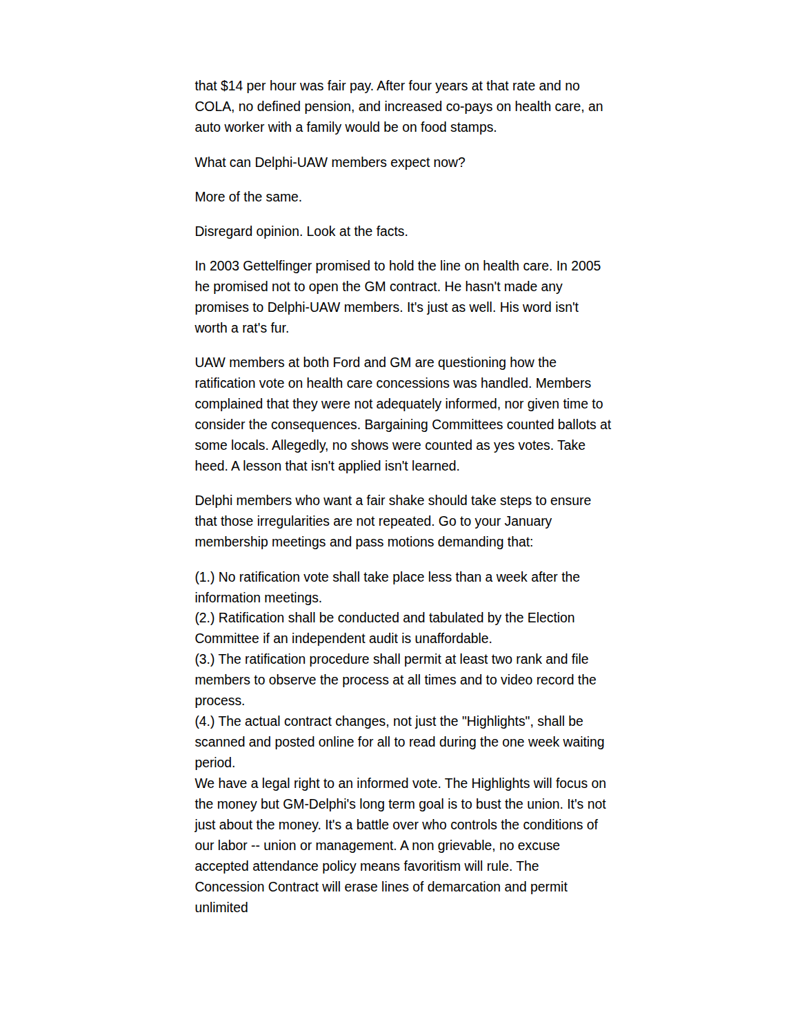that $14 per hour was fair pay. After four years at that rate and no COLA, no defined pension, and increased co-pays on health care, an auto worker with a family would be on food stamps.
What can Delphi-UAW members expect now?
More of the same.
Disregard opinion. Look at the facts.
In 2003 Gettelfinger promised to hold the line on health care. In 2005 he promised not to open the GM contract. He hasn't made any promises to Delphi-UAW members. It's just as well. His word isn't worth a rat's fur.
UAW members at both Ford and GM are questioning how the ratification vote on health care concessions was handled. Members complained that they were not adequately informed, nor given time to consider the consequences. Bargaining Committees counted ballots at some locals. Allegedly, no shows were counted as yes votes. Take heed. A lesson that isn't applied isn't learned.
Delphi members who want a fair shake should take steps to ensure that those irregularities are not repeated. Go to your January membership meetings and pass motions demanding that:
(1.) No ratification vote shall take place less than a week after the information meetings.
(2.) Ratification shall be conducted and tabulated by the Election Committee if an independent audit is unaffordable.
(3.) The ratification procedure shall permit at least two rank and file members to observe the process at all times and to video record the process.
(4.) The actual contract changes, not just the "Highlights", shall be scanned and posted online for all to read during the one week waiting period.
We have a legal right to an informed vote. The Highlights will focus on the money but GM-Delphi's long term goal is to bust the union. It's not just about the money. It's a battle over who controls the conditions of our labor -- union or management. A non grievable, no excuse accepted attendance policy means favoritism will rule. The Concession Contract will erase lines of demarcation and permit unlimited